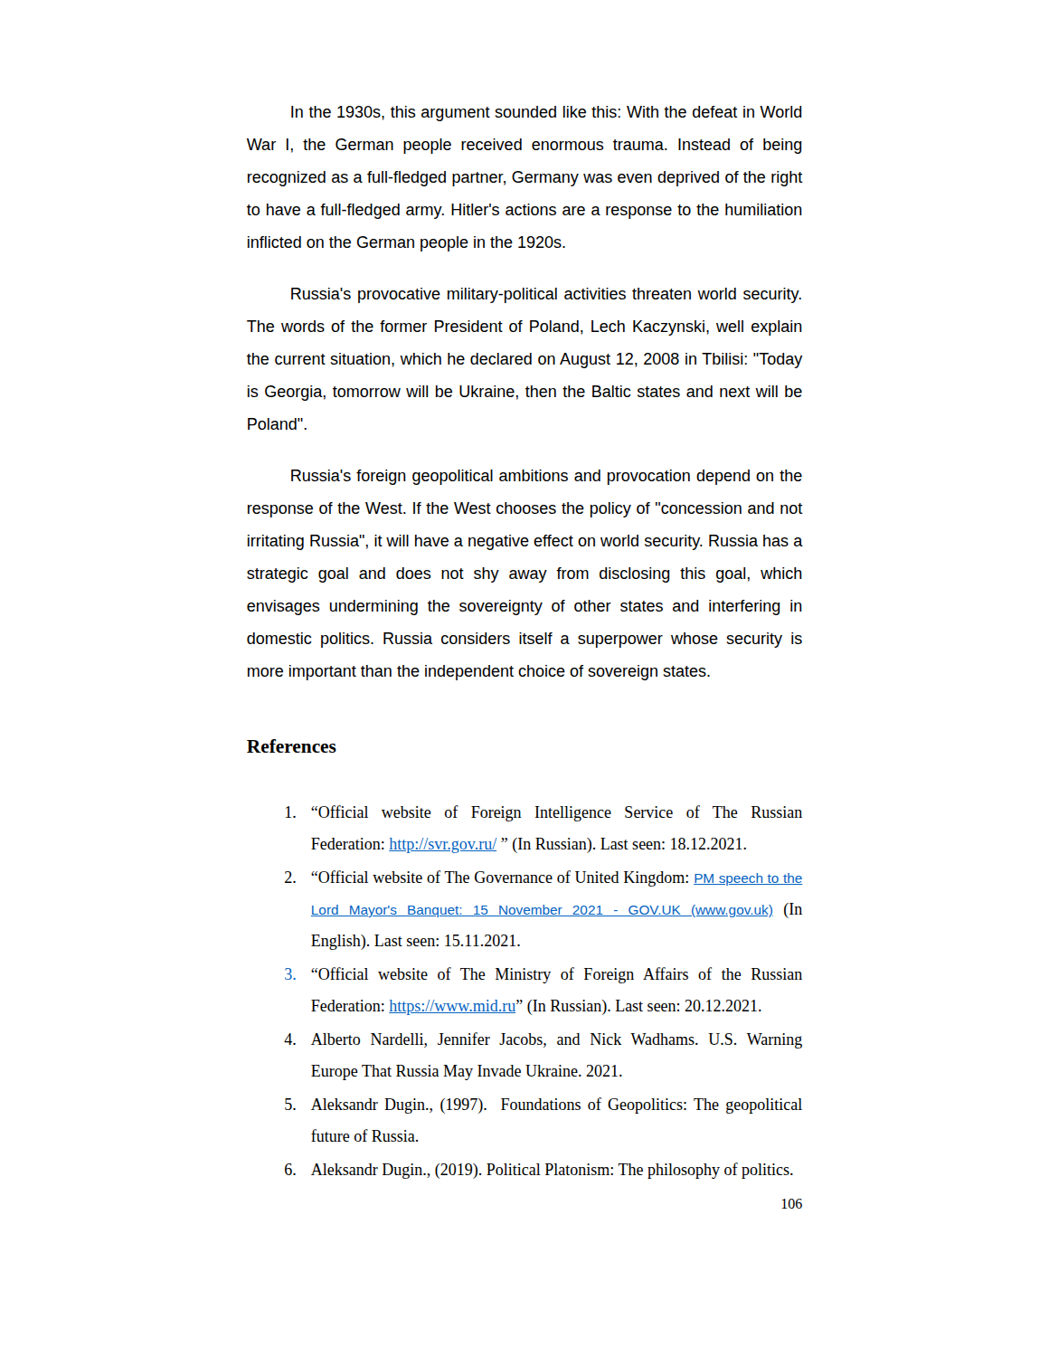In the 1930s, this argument sounded like this: With the defeat in World War I, the German people received enormous trauma. Instead of being recognized as a full-fledged partner, Germany was even deprived of the right to have a full-fledged army. Hitler's actions are a response to the humiliation inflicted on the German people in the 1920s.
Russia's provocative military-political activities threaten world security. The words of the former President of Poland, Lech Kaczynski, well explain the current situation, which he declared on August 12, 2008 in Tbilisi: "Today is Georgia, tomorrow will be Ukraine, then the Baltic states and next will be Poland".
Russia's foreign geopolitical ambitions and provocation depend on the response of the West. If the West chooses the policy of "concession and not irritating Russia", it will have a negative effect on world security. Russia has a strategic goal and does not shy away from disclosing this goal, which envisages undermining the sovereignty of other states and interfering in domestic politics. Russia considers itself a superpower whose security is more important than the independent choice of sovereign states.
References
“Official website of Foreign Intelligence Service of The Russian Federation: http://svr.gov.ru/ ” (In Russian). Last seen: 18.12.2021.
“Official website of The Governance of United Kingdom: PM speech to the Lord Mayor's Banquet: 15 November 2021 - GOV.UK (www.gov.uk) (In English). Last seen: 15.11.2021.
“Official website of The Ministry of Foreign Affairs of the Russian Federation: https://www.mid.ru” (In Russian). Last seen: 20.12.2021.
Alberto Nardelli, Jennifer Jacobs, and Nick Wadhams. U.S. Warning Europe That Russia May Invade Ukraine. 2021.
Aleksandr Dugin., (1997). Foundations of Geopolitics: The geopolitical future of Russia.
Aleksandr Dugin., (2019). Political Platonism: The philosophy of politics.
106